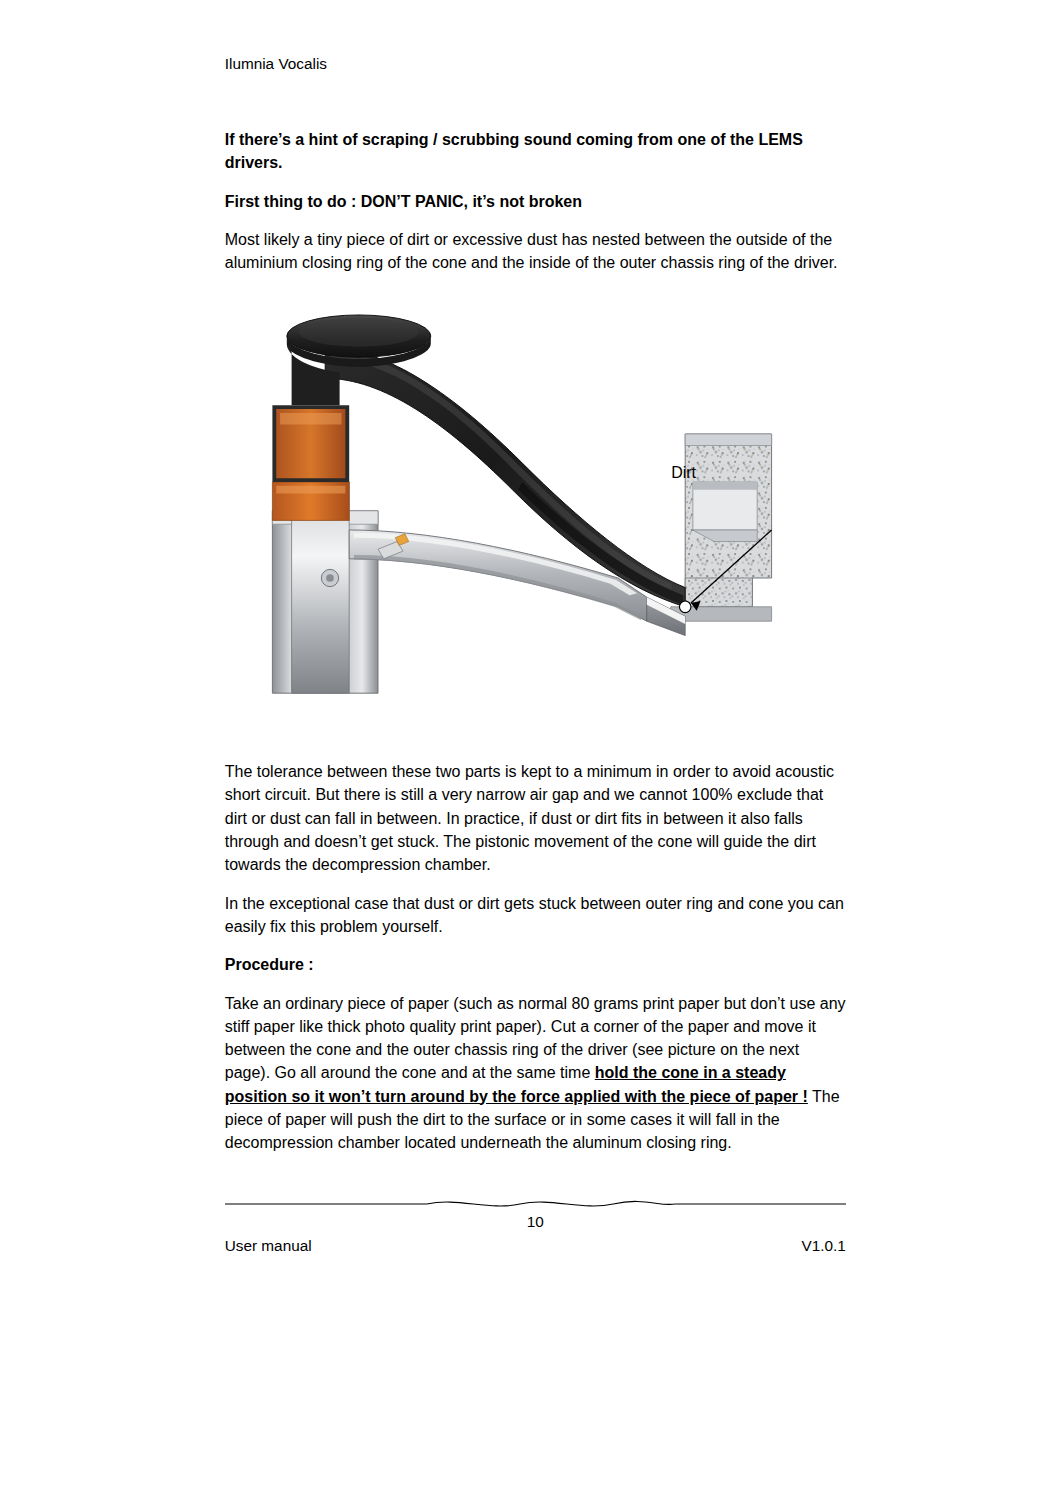Ilumnia Vocalis
If there’s a hint of scraping / scrubbing sound coming from one of the LEMS drivers.
First thing to do : DON’T PANIC, it’s not broken
Most likely a tiny piece of dirt or excessive dust has nested between the outside of the aluminium closing ring of the cone and the inside of the outer chassis ring of the driver.
Dirt
The tolerance between these two parts is kept to a minimum in order to avoid acoustic short circuit. But there is still a very narrow air gap and we cannot 100% exclude that dirt or dust can fall in between. In practice, if dust or dirt fits in between it also falls through and doesn’t get stuck. The pistonic movement of the cone will guide the dirt towards the decompression chamber.
In the exceptional case that dust or dirt gets stuck between outer ring and cone you can easily fix this problem yourself.
Procedure :
Take an ordinary piece of paper (such as normal 80 grams print paper but don’t use any stiff paper like thick photo quality print paper). Cut a corner of the paper and move it between the cone and the outer chassis ring of the driver (see picture on the next page). Go all around the cone and at the same time hold the cone in a steady position so it won’t turn around by the force applied with the piece of paper ! The piece of paper will push the dirt to the surface or in some cases it will fall in the decompression chamber located underneath the aluminum closing ring.
10
User manual V1.0.1